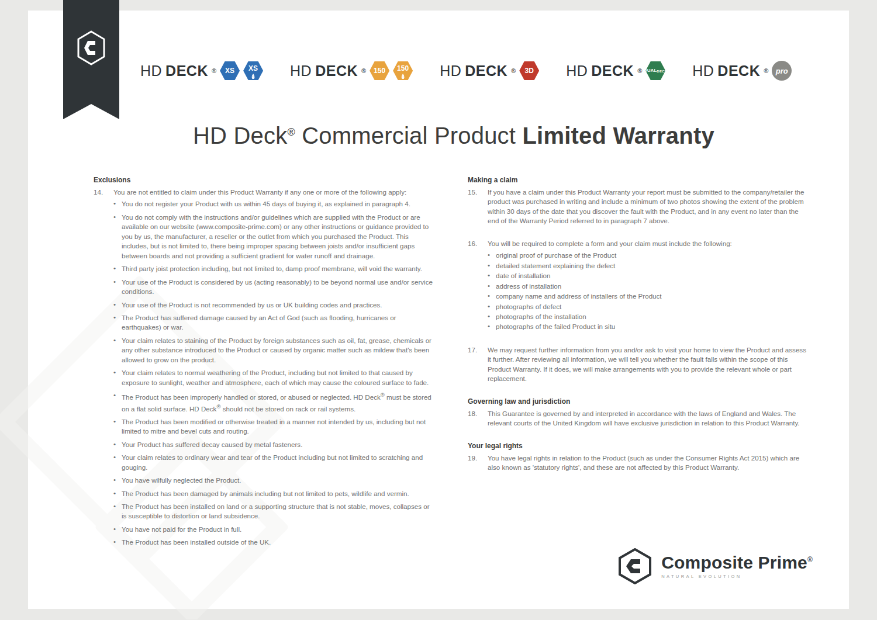HD DECK® XS XS
HD DECK® 150 150
HD DECK® 3D
HD DECK® DUALDECK
HD DECK® pro
HD Deck® Commercial Product Limited Warranty
Exclusions
14.
You are not entitled to claim under this Product Warranty if any one or more of the following apply:
You do not register your Product with us within 45 days of buying it, as explained in paragraph 4.
You do not comply with the instructions and/or guidelines which are supplied with the Product or are available on our website (www.composite-prime.com) or any other instructions or guidance provided to you by us, the manufacturer, a reseller or the outlet from which you purchased the Product. This includes, but is not limited to, there being improper spacing between joists and/or insufficient gaps between boards and not providing a sufficient gradient for water runoff and drainage.
Third party joist protection including, but not limited to, damp proof membrane, will void the warranty.
Your use of the Product is considered by us (acting reasonably) to be beyond normal use and/or service conditions.
Your use of the Product is not recommended by us or UK building codes and practices.
The Product has suffered damage caused by an Act of God (such as flooding, hurricanes or earthquakes) or war.
Your claim relates to staining of the Product by foreign substances such as oil, fat, grease, chemicals or any other substance introduced to the Product or caused by organic matter such as mildew that's been allowed to grow on the product.
Your claim relates to normal weathering of the Product, including but not limited to that caused by exposure to sunlight, weather and atmosphere, each of which may cause the coloured surface to fade.
The Product has been improperly handled or stored, or abused or neglected. HD Deck® must be stored on a flat solid surface. HD Deck® should not be stored on rack or rail systems.
The Product has been modified or otherwise treated in a manner not intended by us, including but not limited to mitre and bevel cuts and routing.
Your Product has suffered decay caused by metal fasteners.
Your claim relates to ordinary wear and tear of the Product including but not limited to scratching and gouging.
You have wilfully neglected the Product.
The Product has been damaged by animals including but not limited to pets, wildlife and vermin.
The Product has been installed on land or a supporting structure that is not stable, moves, collapses or is susceptible to distortion or land subsidence.
You have not paid for the Product in full.
The Product has been installed outside of the UK.
Making a claim
15.
If you have a claim under this Product Warranty your report must be submitted to the company/retailer the product was purchased in writing and include a minimum of two photos showing the extent of the problem within 30 days of the date that you discover the fault with the Product, and in any event no later than the end of the Warranty Period referred to in paragraph 7 above.
16.
You will be required to complete a form and your claim must include the following:
original proof of purchase of the Product
detailed statement explaining the defect
date of installation
address of installation
company name and address of installers of the Product
photographs of defect
photographs of the installation
photographs of the failed Product in situ
17.
We may request further information from you and/or ask to visit your home to view the Product and assess it further. After reviewing all information, we will tell you whether the fault falls within the scope of this Product Warranty. If it does, we will make arrangements with you to provide the relevant whole or part replacement.
Governing law and jurisdiction
18.
This Guarantee is governed by and interpreted in accordance with the laws of England and Wales. The relevant courts of the United Kingdom will have exclusive jurisdiction in relation to this Product Warranty.
Your legal rights
19.
You have legal rights in relation to the Product (such as under the Consumer Rights Act 2015) which are also known as 'statutory rights', and these are not affected by this Product Warranty.
Composite Prime®
Natural Evolution